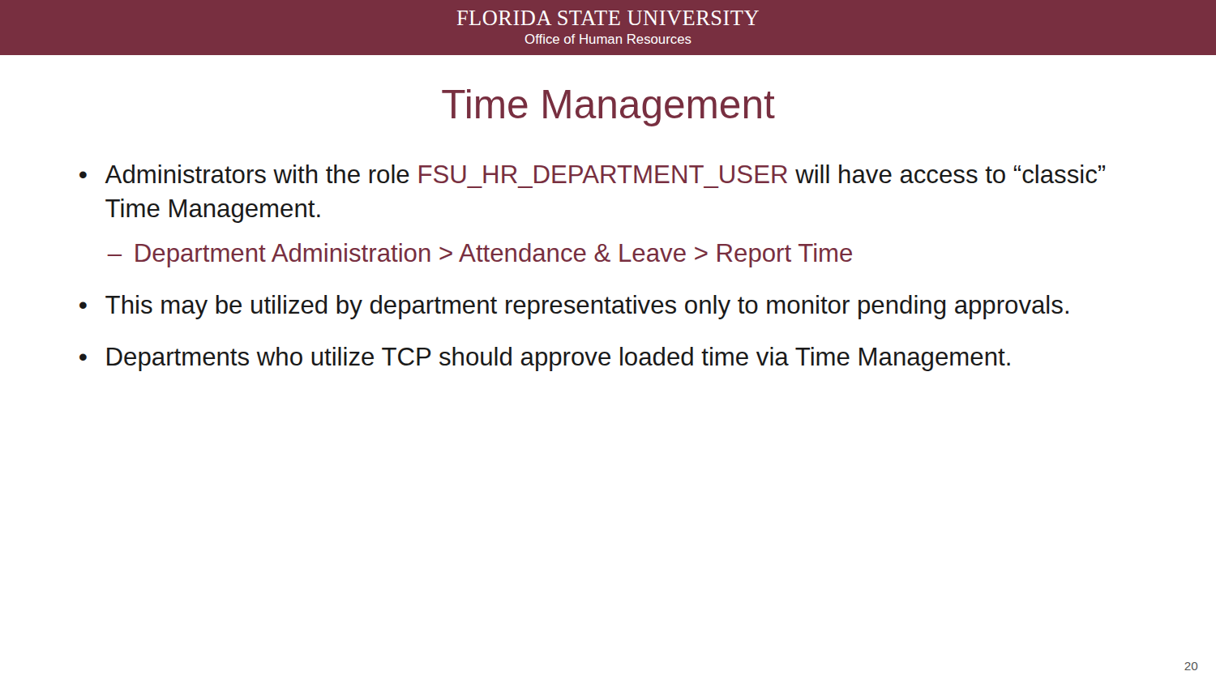Florida State University
Office of Human Resources
Time Management
Administrators with the role FSU_HR_DEPARTMENT_USER will have access to “classic” Time Management.
Department Administration > Attendance & Leave > Report Time
This may be utilized by department representatives only to monitor pending approvals.
Departments who utilize TCP should approve loaded time via Time Management.
20